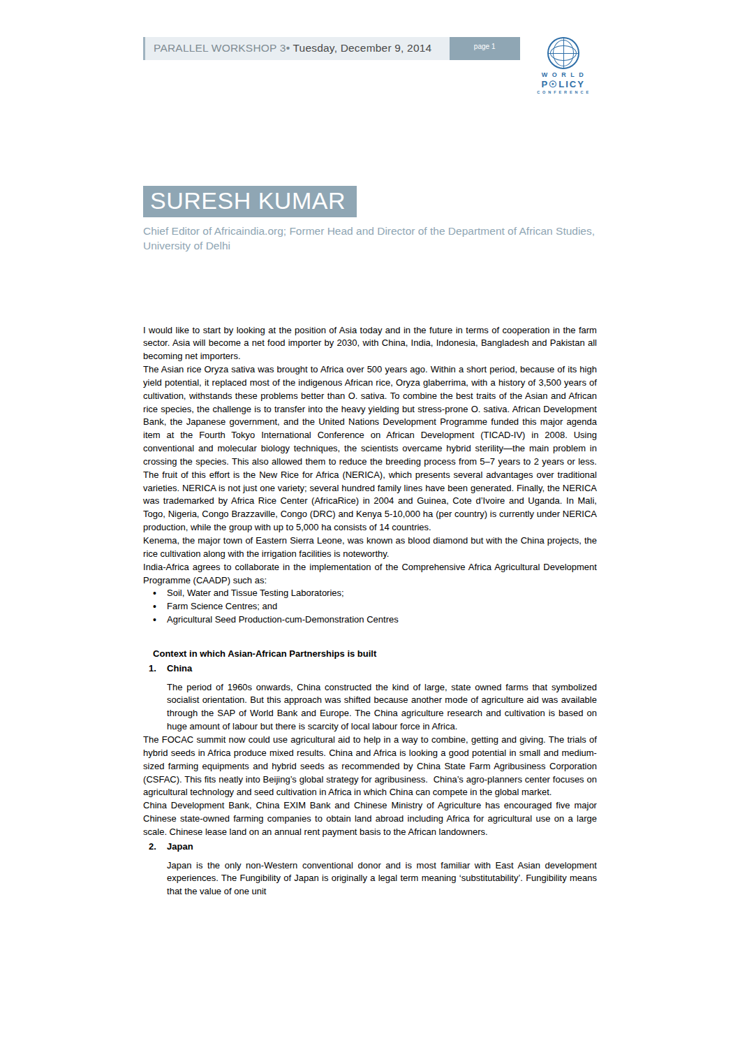PARALLEL WORKSHOP 3• Tuesday, December 9, 2014
page 1
W O R L D P☉LICY C O N F E R E N C E
SURESH KUMAR
Chief Editor of Africaindia.org; Former Head and Director of the Department of African Studies, University of Delhi
I would like to start by looking at the position of Asia today and in the future in terms of cooperation in the farm sector. Asia will become a net food importer by 2030, with China, India, Indonesia, Bangladesh and Pakistan all becoming net importers.
The Asian rice Oryza sativa was brought to Africa over 500 years ago. Within a short period, because of its high yield potential, it replaced most of the indigenous African rice, Oryza glaberrima, with a history of 3,500 years of cultivation, withstands these problems better than O. sativa. To combine the best traits of the Asian and African rice species, the challenge is to transfer into the heavy yielding but stress-prone O. sativa. African Development Bank, the Japanese government, and the United Nations Development Programme funded this major agenda item at the Fourth Tokyo International Conference on African Development (TICAD-IV) in 2008. Using conventional and molecular biology techniques, the scientists overcame hybrid sterility—the main problem in crossing the species. This also allowed them to reduce the breeding process from 5–7 years to 2 years or less. The fruit of this effort is the New Rice for Africa (NERICA), which presents several advantages over traditional varieties. NERICA is not just one variety; several hundred family lines have been generated. Finally, the NERICA was trademarked by Africa Rice Center (AfricaRice) in 2004 and Guinea, Cote d’Ivoire and Uganda. In Mali, Togo, Nigeria, Congo Brazzaville, Congo (DRC) and Kenya 5-10,000 ha (per country) is currently under NERICA production, while the group with up to 5,000 ha consists of 14 countries.
Kenema, the major town of Eastern Sierra Leone, was known as blood diamond but with the China projects, the rice cultivation along with the irrigation facilities is noteworthy.
India-Africa agrees to collaborate in the implementation of the Comprehensive Africa Agricultural Development Programme (CAADP) such as:
Soil, Water and Tissue Testing Laboratories;
Farm Science Centres; and
Agricultural Seed Production-cum-Demonstration Centres
Context in which Asian-African Partnerships is built
China
The period of 1960s onwards, China constructed the kind of large, state owned farms that symbolized socialist orientation. But this approach was shifted because another mode of agriculture aid was available through the SAP of World Bank and Europe. The China agriculture research and cultivation is based on huge amount of labour but there is scarcity of local labour force in Africa.
The FOCAC summit now could use agricultural aid to help in a way to combine, getting and giving. The trials of hybrid seeds in Africa produce mixed results. China and Africa is looking a good potential in small and medium-sized farming equipments and hybrid seeds as recommended by China State Farm Agribusiness Corporation (CSFAC). This fits neatly into Beijing’s global strategy for agribusiness. China’s agro-planners center focuses on agricultural technology and seed cultivation in Africa in which China can compete in the global market.
China Development Bank, China EXIM Bank and Chinese Ministry of Agriculture has encouraged five major Chinese state-owned farming companies to obtain land abroad including Africa for agricultural use on a large scale. Chinese lease land on an annual rent payment basis to the African landowners.
Japan
Japan is the only non-Western conventional donor and is most familiar with East Asian development experiences. The Fungibility of Japan is originally a legal term meaning ‘substitutability’. Fungibility means that the value of one unit